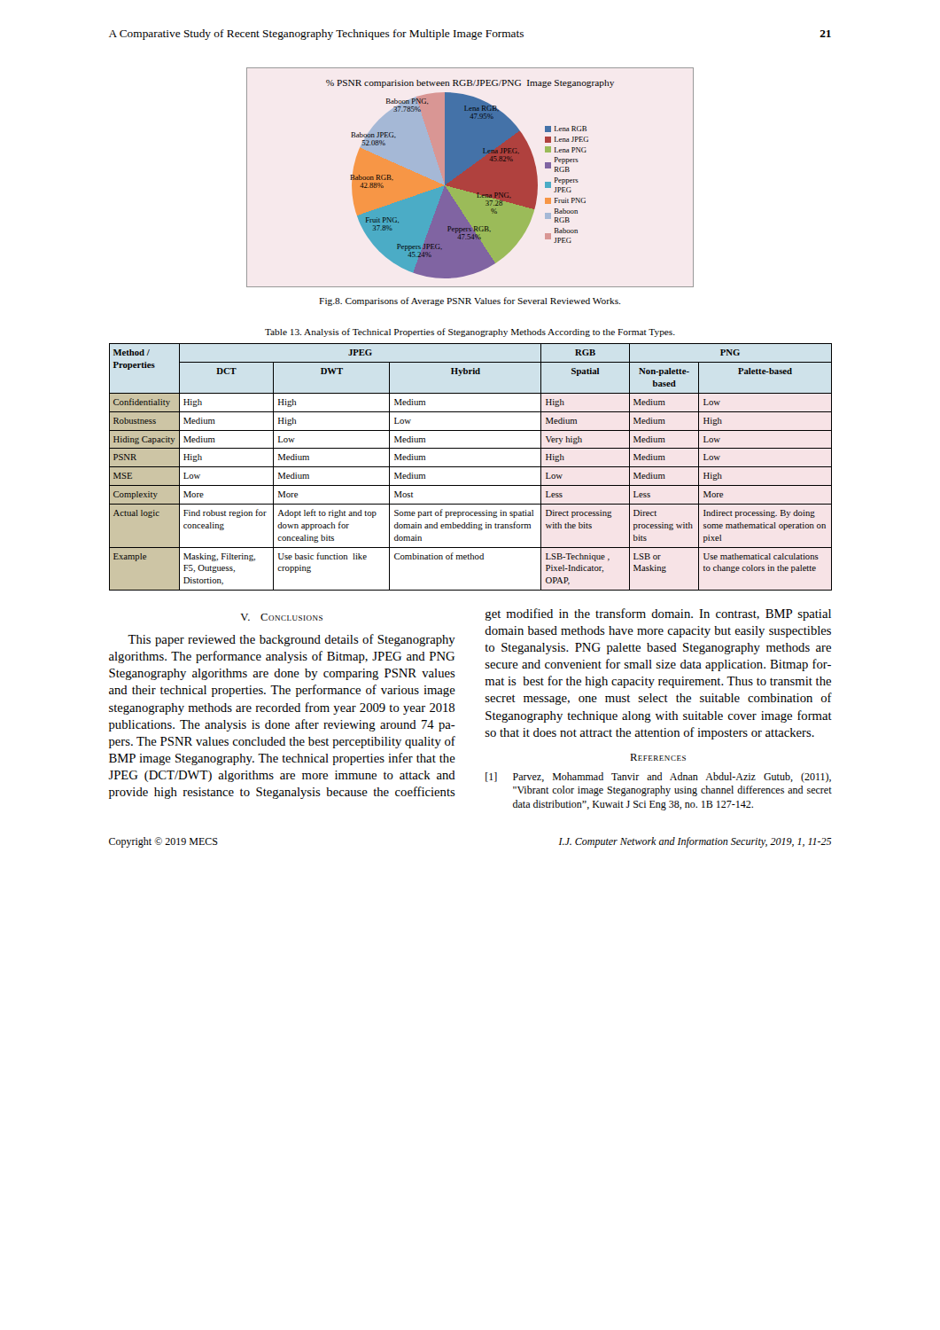A Comparative Study of Recent Steganography Techniques for Multiple Image Formats 21
% PSNR comparision between RGB/JPEG/PNG Image Steganography
Lena RGB,
47.95% Lena JPEG,
45.82% Lena PNG, 37.28
% Peppers RGB,
47.54% Peppers JPEG,
45.24% Fruit PNG,
37.8% Baboon RGB,
42.88% Baboon JPEG,
52.08% Baboon PNG,
37.785%
Lena RGB
Lena JPEG
Lena PNG
Peppers
RGB
Peppers
JPEG
Fruit PNG
Baboon
RGB
Baboon
JPEG
Fig.8. Comparisons of Average PSNR Values for Several Reviewed Works.
Table 13. Analysis of Technical Properties of Steganography Methods According to the Format Types.
| Method / Properties | JPEG | RGB | PNG |
| --- | --- | --- | --- |
| DCT | DWT | Hybrid | Spatial | Non-palette-based | Palette-based |
| Confidentiality | High | High | Medium | High | Medium | Low |
| Robustness | Medium | High | Low | Medium | Medium | High |
| Hiding Capacity | Medium | Low | Medium | Very high | Medium | Low |
| PSNR | High | Medium | Medium | High | Medium | Low |
| MSE | Low | Medium | Medium | Low | Medium | High |
| Complexity | More | More | Most | Less | Less | More |
| Actual logic | Find robust region for concealing | Adopt left to right and top down approach for concealing bits | Some part of preprocessing in spatial domain and embedding in transform domain | Direct processing with the bits | Direct processing with bits | Indirect processing. By doing some mathematical operation on pixel |
| Example | Masking, Filtering, F5, Outguess, Distortion, | Use basic function like cropping | Combination of method | LSB-Technique , Pixel-Indicator, OPAP, | LSB or Masking | Use mathematical calculations to change colors in the palette |
V. Conclusions
This paper reviewed the background details of Steganography algorithms. The performance analysis of Bitmap, JPEG and PNG Steganography algorithms are done by comparing PSNR values and their technical properties. The performance of various image steganography methods are recorded from year 2009 to year 2018 publications. The analysis is done after reviewing around 74 papers. The PSNR values concluded the best perceptibility quality of BMP image Steganography. The technical properties infer that the JPEG (DCT/DWT) algorithms are more immune to attack and provide high resistance to Steganalysis because the coefficients get modified in the transform domain. In contrast, BMP spatial domain based methods have more capacity but easily suspectibles to Steganalysis. PNG palette based Steganography methods are secure and convenient for small size data application. Bitmap format is best for the high capacity requirement. Thus to transmit the secret message, one must select the suitable combination of Steganography technique along with suitable cover image format so that it does not attract the attention of imposters or attackers.
References
Parvez, Mohammad Tanvir and Adnan Abdul-Aziz Gutub, (2011), "Vibrant color image Steganography using channel differences and secret data distribution”, Kuwait J Sci Eng 38, no. 1B 127-142.
Copyright © 2019 MECS I.J. Computer Network and Information Security, 2019, 1, 11-25